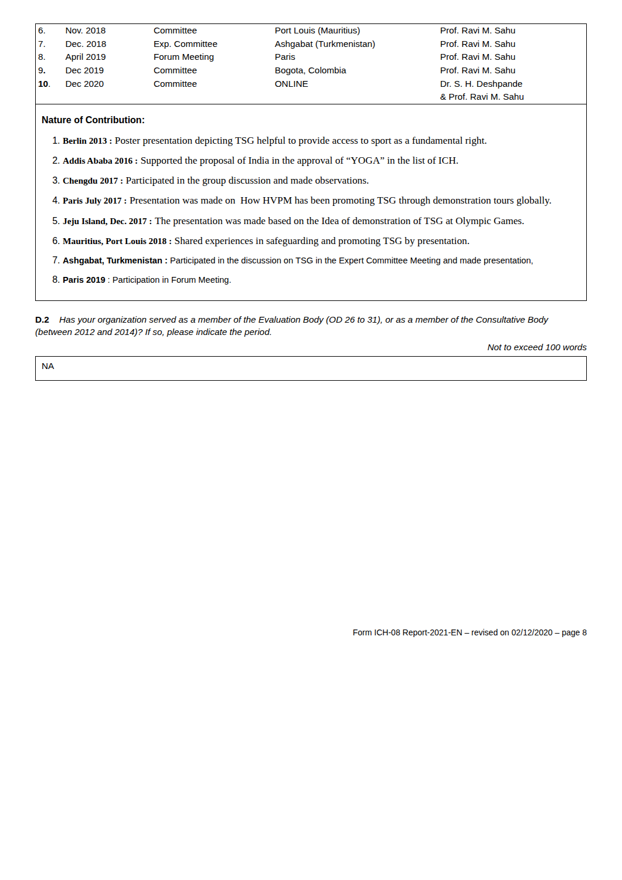| 6. | Nov. 2018 | Committee | Port Louis (Mauritius) | Prof. Ravi M. Sahu |
| 7. | Dec. 2018 | Exp. Committee | Ashgabat (Turkmenistan) | Prof. Ravi M. Sahu |
| 8. | April 2019 | Forum Meeting | Paris | Prof. Ravi M. Sahu |
| 9 . | Dec 2019 | Committee | Bogota, Colombia | Prof. Ravi M. Sahu |
| 10 . | Dec 2020 | Committee | ONLINE | Dr. S. H. Deshpande |
| | | | | & Prof. Ravi M. Sahu |
Nature of Contribution:
Berlin 2013 : Poster presentation depicting TSG helpful to provide access to sport as a fundamental right.
Addis Ababa 2016 : Supported the proposal of India in the approval of “YOGA” in the list of ICH.
Chengdu 2017 : Participated in the group discussion and made observations.
Paris July 2017 : Presentation was made on How HVPM has been promoting TSG through demonstration tours globally.
Jeju Island, Dec. 2017 : The presentation was made based on the Idea of demonstration of TSG at Olympic Games.
Mauritius, Port Louis 2018 : Shared experiences in safeguarding and promoting TSG by presentation.
Ashgabat, Turkmenistan : Participated in the discussion on TSG in the Expert Committee Meeting and made presentation,
Paris 2019 : Participation in Forum Meeting.
D.2 Has your organization served as a member of the Evaluation Body (OD 26 to 31), or as a member of the Consultative Body (between 2012 and 2014)? If so, please indicate the period.
Not to exceed 100 words
NA
Form ICH-08 Report-2021-EN – revised on 02/12/2020 – page 8